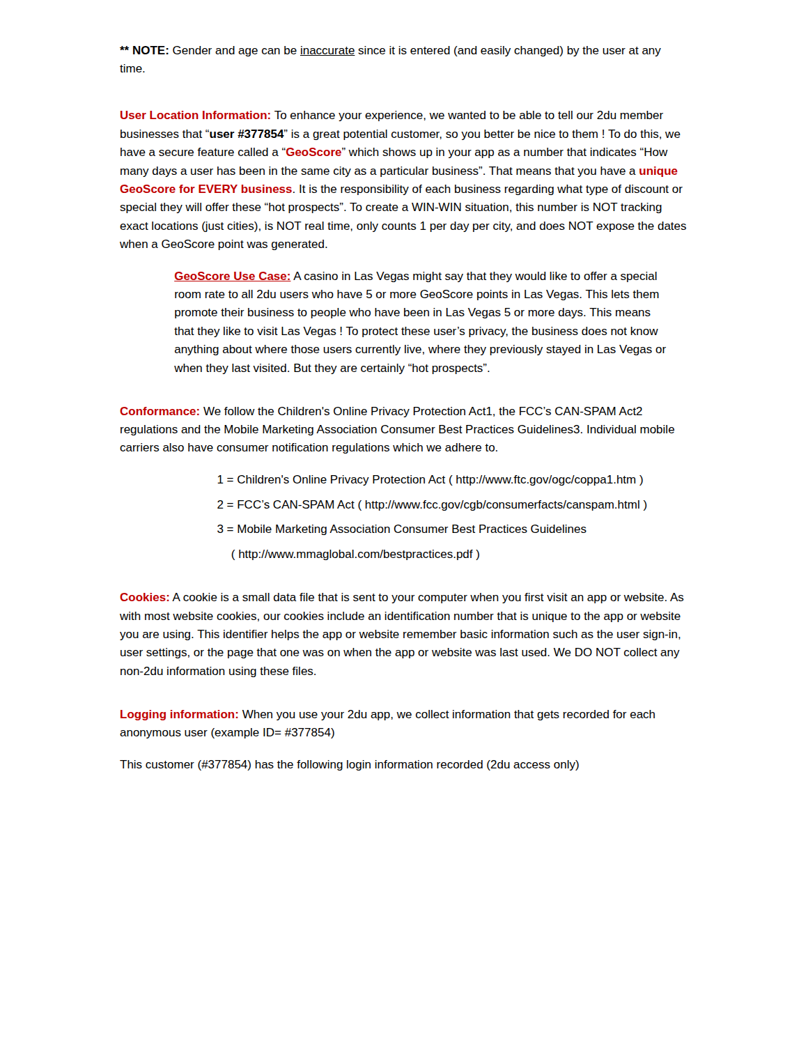** NOTE: Gender and age can be inaccurate since it is entered (and easily changed) by the user at any time.
User Location Information: To enhance your experience, we wanted to be able to tell our 2du member businesses that “user #377854” is a great potential customer, so you better be nice to them ! To do this, we have a secure feature called a “GeoScore” which shows up in your app as a number that indicates “How many days a user has been in the same city as a particular business”. That means that you have a unique GeoScore for EVERY business. It is the responsibility of each business regarding what type of discount or special they will offer these “hot prospects”. To create a WIN-WIN situation, this number is NOT tracking exact locations (just cities), is NOT real time, only counts 1 per day per city, and does NOT expose the dates when a GeoScore point was generated.
GeoScore Use Case: A casino in Las Vegas might say that they would like to offer a special room rate to all 2du users who have 5 or more GeoScore points in Las Vegas. This lets them promote their business to people who have been in Las Vegas 5 or more days. This means that they like to visit Las Vegas ! To protect these user’s privacy, the business does not know anything about where those users currently live, where they previously stayed in Las Vegas or when they last visited. But they are certainly “hot prospects”.
Conformance: We follow the Children's Online Privacy Protection Act1, the FCC’s CAN-SPAM Act2 regulations and the Mobile Marketing Association Consumer Best Practices Guidelines3. Individual mobile carriers also have consumer notification regulations which we adhere to.
1 = Children's Online Privacy Protection Act ( http://www.ftc.gov/ogc/coppa1.htm )
2 = FCC’s CAN-SPAM Act ( http://www.fcc.gov/cgb/consumerfacts/canspam.html )
3 = Mobile Marketing Association Consumer Best Practices Guidelines
( http://www.mmaglobal.com/bestpractices.pdf )
Cookies: A cookie is a small data file that is sent to your computer when you first visit an app or website. As with most website cookies, our cookies include an identification number that is unique to the app or website you are using. This identifier helps the app or website remember basic information such as the user sign-in, user settings, or the page that one was on when the app or website was last used. We DO NOT collect any non-2du information using these files.
Logging information: When you use your 2du app, we collect information that gets recorded for each anonymous user (example ID= #377854)
This customer (#377854) has the following login information recorded (2du access only)